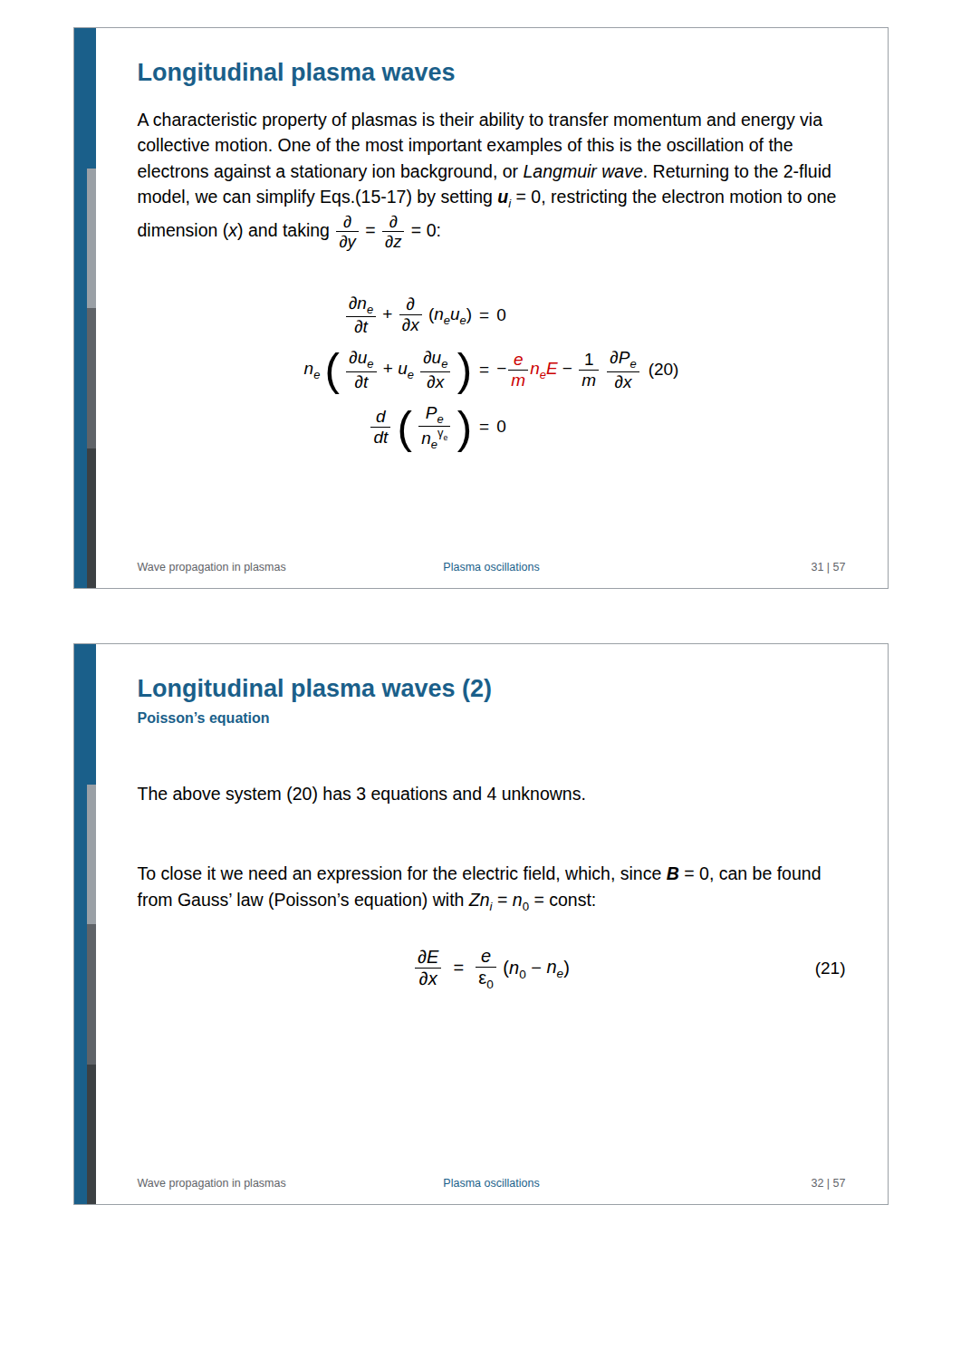Longitudinal plasma waves
A characteristic property of plasmas is their ability to transfer momentum and energy via collective motion. One of the most important examples of this is the oscillation of the electrons against a stationary ion background, or Langmuir wave. Returning to the 2-fluid model, we can simplify Eqs.(15-17) by setting ui = 0, restricting the electron motion to one dimension (x) and taking ∂∂y = ∂∂z = 0:
| ∂ n e ∂ t + ∂ ∂ x ( n e u e ) | = | 0 | |
| n e ( ∂ u e ∂ t + u e ∂ u e ∂ x ) | = | − e m n e E − 1 m ∂ P e ∂ x | (20) |
| d dt ( P e n e γ e ) | = | 0 | |
Wave propagation in plasmas Plasma oscillations 31 | 57
Longitudinal plasma waves (2)
Poisson’s equation
The above system (20) has 3 equations and 4 unknowns.
To close it we need an expression for the electric field, which, since B = 0, can be found from Gauss’ law (Poisson’s equation) with Zni = n0 = const:
∂E∂x = eε0 (n0 − ne) (21)
Wave propagation in plasmas Plasma oscillations 32 | 57